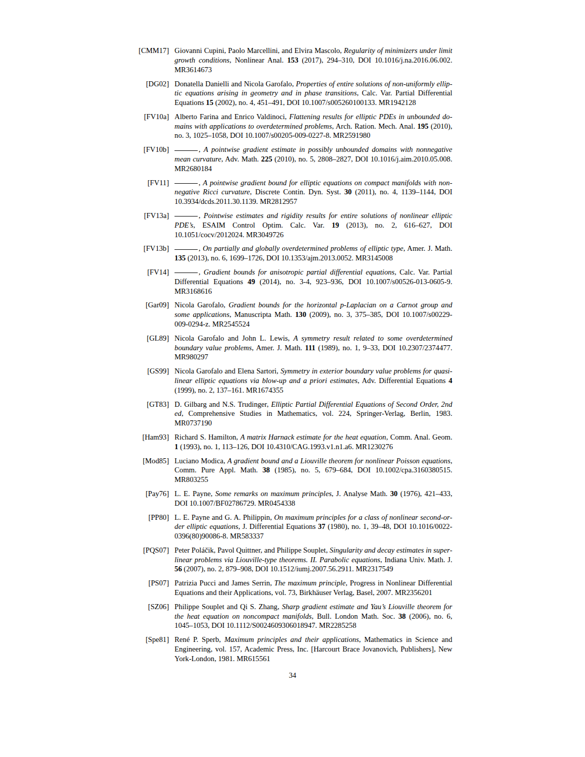[CMM17]
Giovanni Cupini, Paolo Marcellini, and Elvira Mascolo, Regularity of minimizers under limit growth conditions, Nonlinear Anal. 153 (2017), 294–310, DOI 10.1016/j.na.2016.06.002. MR3614673
[DG02]
Donatella Danielli and Nicola Garofalo, Properties of entire solutions of non-uniformly elliptic equations arising in geometry and in phase transitions, Calc. Var. Partial Differential Equations 15 (2002), no. 4, 451–491, DOI 10.1007/s005260100133. MR1942128
[FV10a]
Alberto Farina and Enrico Valdinoci, Flattening results for elliptic PDEs in unbounded domains with applications to overdetermined problems, Arch. Ration. Mech. Anal. 195 (2010), no. 3, 1025–1058, DOI 10.1007/s00205-009-0227-8. MR2591980
[FV10b]
, A pointwise gradient estimate in possibly unbounded domains with nonnegative mean curvature, Adv. Math. 225 (2010), no. 5, 2808–2827, DOI 10.1016/j.aim.2010.05.008. MR2680184
[FV11]
, A pointwise gradient bound for elliptic equations on compact manifolds with nonnegative Ricci curvature, Discrete Contin. Dyn. Syst. 30 (2011), no. 4, 1139–1144, DOI 10.3934/dcds.2011.30.1139. MR2812957
[FV13a]
, Pointwise estimates and rigidity results for entire solutions of nonlinear elliptic PDE’s, ESAIM Control Optim. Calc. Var. 19 (2013), no. 2, 616–627, DOI 10.1051/cocv/2012024. MR3049726
[FV13b]
, On partially and globally overdetermined problems of elliptic type, Amer. J. Math. 135 (2013), no. 6, 1699–1726, DOI 10.1353/ajm.2013.0052. MR3145008
[FV14]
, Gradient bounds for anisotropic partial differential equations, Calc. Var. Partial Differential Equations 49 (2014), no. 3-4, 923–936, DOI 10.1007/s00526-013-0605-9. MR3168616
[Gar09]
Nicola Garofalo, Gradient bounds for the horizontal p-Laplacian on a Carnot group and some applications, Manuscripta Math. 130 (2009), no. 3, 375–385, DOI 10.1007/s00229-009-0294-z. MR2545524
[GL89]
Nicola Garofalo and John L. Lewis, A symmetry result related to some overdetermined boundary value problems, Amer. J. Math. 111 (1989), no. 1, 9–33, DOI 10.2307/2374477. MR980297
[GS99]
Nicola Garofalo and Elena Sartori, Symmetry in exterior boundary value problems for quasilinear elliptic equations via blow-up and a priori estimates, Adv. Differential Equations 4 (1999), no. 2, 137–161. MR1674355
[GT83]
D. Gilbarg and N.S. Trudinger, Elliptic Partial Differential Equations of Second Order, 2nd ed, Comprehensive Studies in Mathematics, vol. 224, Springer-Verlag, Berlin, 1983. MR0737190
[Ham93]
Richard S. Hamilton, A matrix Harnack estimate for the heat equation, Comm. Anal. Geom. 1 (1993), no. 1, 113–126, DOI 10.4310/CAG.1993.v1.n1.a6. MR1230276
[Mod85]
Luciano Modica, A gradient bound and a Liouville theorem for nonlinear Poisson equations, Comm. Pure Appl. Math. 38 (1985), no. 5, 679–684, DOI 10.1002/cpa.3160380515. MR803255
[Pay76]
L. E. Payne, Some remarks on maximum principles, J. Analyse Math. 30 (1976), 421–433, DOI 10.1007/BF02786729. MR0454338
[PP80]
L. E. Payne and G. A. Philippin, On maximum principles for a class of nonlinear second-order elliptic equations, J. Differential Equations 37 (1980), no. 1, 39–48, DOI 10.1016/0022-0396(80)90086-8. MR583337
[PQS07]
Peter Poláčik, Pavol Quittner, and Philippe Souplet, Singularity and decay estimates in superlinear problems via Liouville-type theorems. II. Parabolic equations, Indiana Univ. Math. J. 56 (2007), no. 2, 879–908, DOI 10.1512/iumj.2007.56.2911. MR2317549
[PS07]
Patrizia Pucci and James Serrin, The maximum principle, Progress in Nonlinear Differential Equations and their Applications, vol. 73, Birkhäuser Verlag, Basel, 2007. MR2356201
[SZ06]
Philippe Souplet and Qi S. Zhang, Sharp gradient estimate and Yau’s Liouville theorem for the heat equation on noncompact manifolds, Bull. London Math. Soc. 38 (2006), no. 6, 1045–1053, DOI 10.1112/S0024609306018947. MR2285258
[Spe81]
René P. Sperb, Maximum principles and their applications, Mathematics in Science and Engineering, vol. 157, Academic Press, Inc. [Harcourt Brace Jovanovich, Publishers], New York-London, 1981. MR615561
34